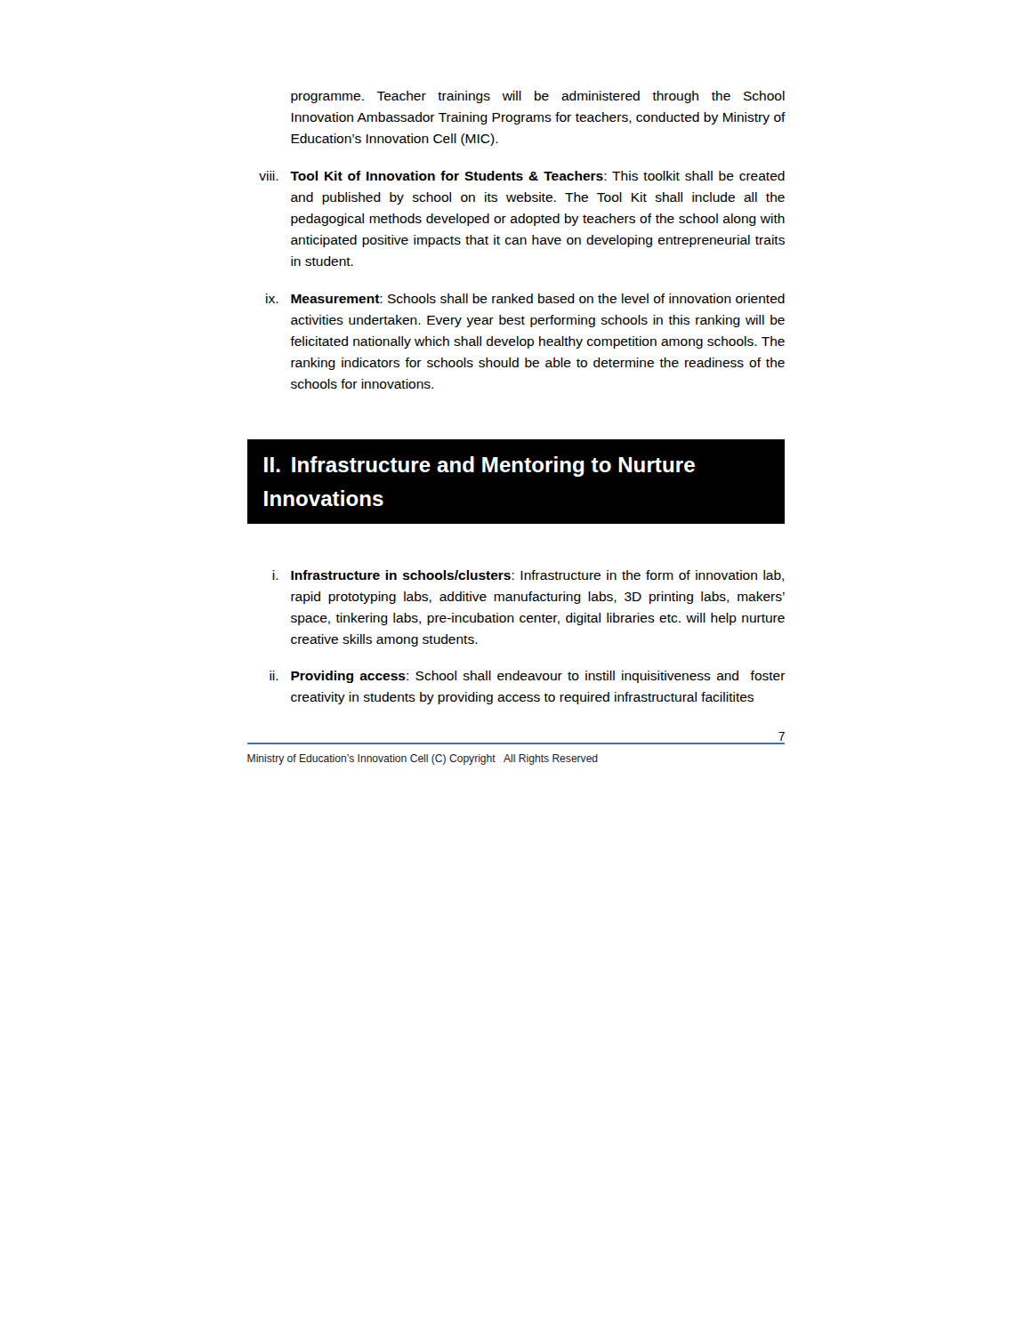programme. Teacher trainings will be administered through the School Innovation Ambassador Training Programs for teachers, conducted by Ministry of Education’s Innovation Cell (MIC).
Tool Kit of Innovation for Students & Teachers: This toolkit shall be created and published by school on its website. The Tool Kit shall include all the pedagogical methods developed or adopted by teachers of the school along with anticipated positive impacts that it can have on developing entrepreneurial traits in student.
Measurement: Schools shall be ranked based on the level of innovation oriented activities undertaken. Every year best performing schools in this ranking will be felicitated nationally which shall develop healthy competition among schools. The ranking indicators for schools should be able to determine the readiness of the schools for innovations.
II. Infrastructure and Mentoring to Nurture Innovations
Infrastructure in schools/clusters: Infrastructure in the form of innovation lab, rapid prototyping labs, additive manufacturing labs, 3D printing labs, makers’ space, tinkering labs, pre-incubation center, digital libraries etc. will help nurture creative skills among students.
Providing access: School shall endeavour to instill inquisitiveness and foster creativity in students by providing access to required infrastructural facilitites
7 Ministry of Education’s Innovation Cell (C) Copyright All Rights Reserved